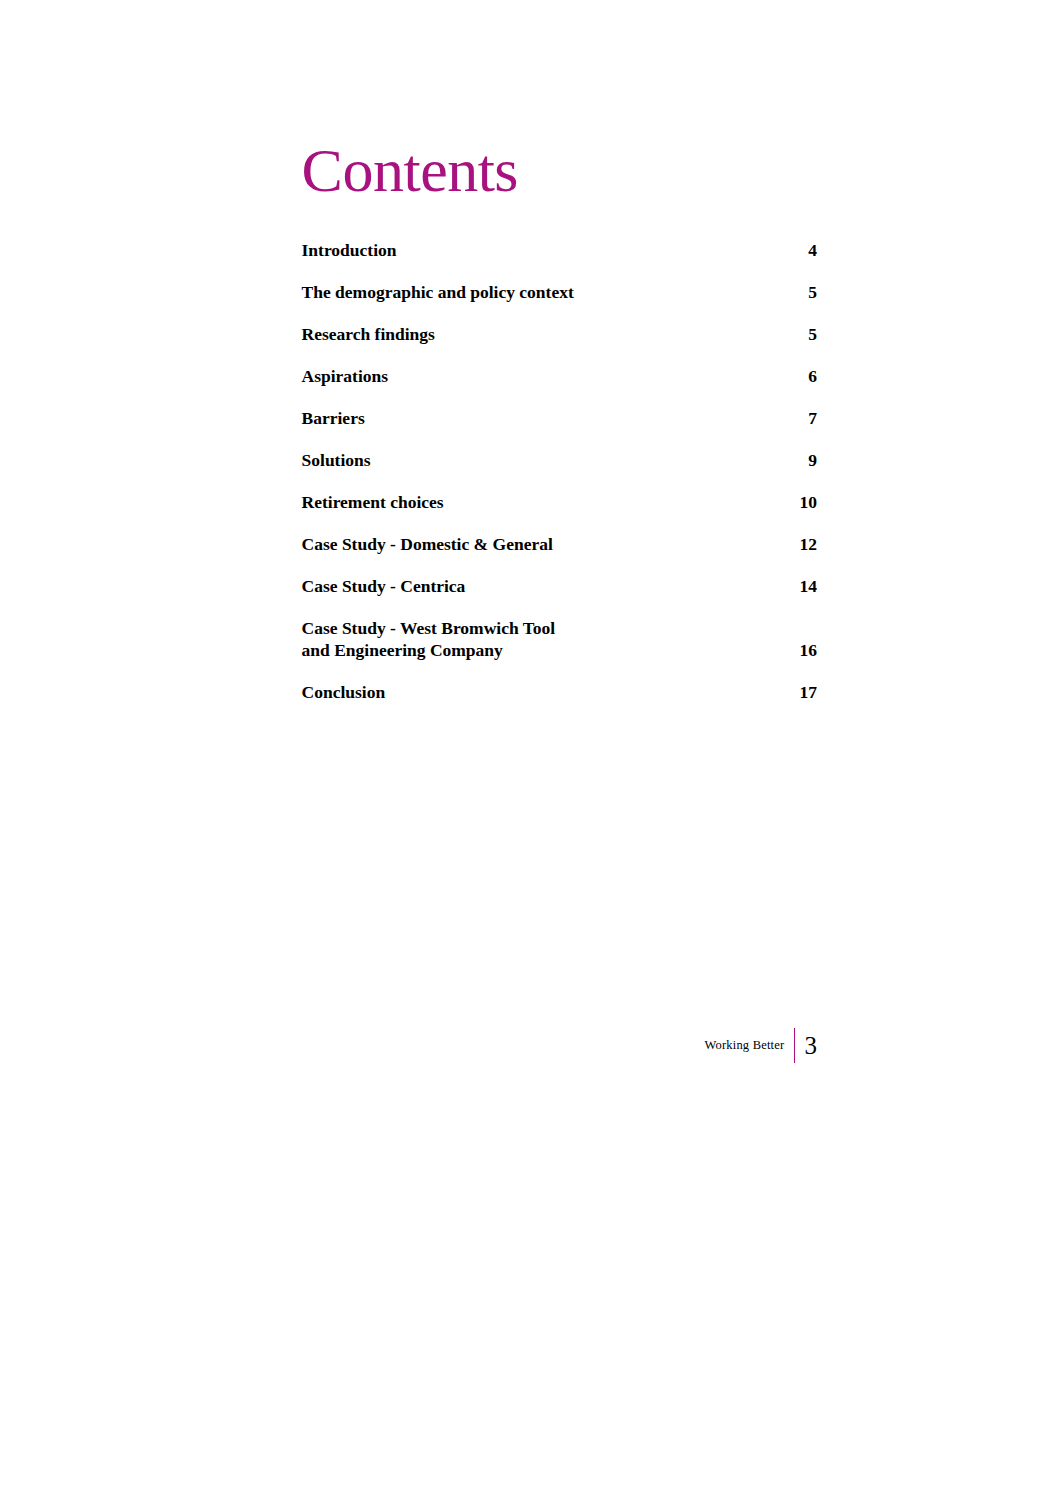Contents
| Introduction | 4 |
| The demographic and policy context | 5 |
| Research findings | 5 |
| Aspirations | 6 |
| Barriers | 7 |
| Solutions | 9 |
| Retirement choices | 10 |
| Case Study - Domestic & General | 12 |
| Case Study - Centrica | 14 |
| Case Study - West Bromwich Tool and Engineering Company | 16 |
| Conclusion | 17 |
Working Better 3